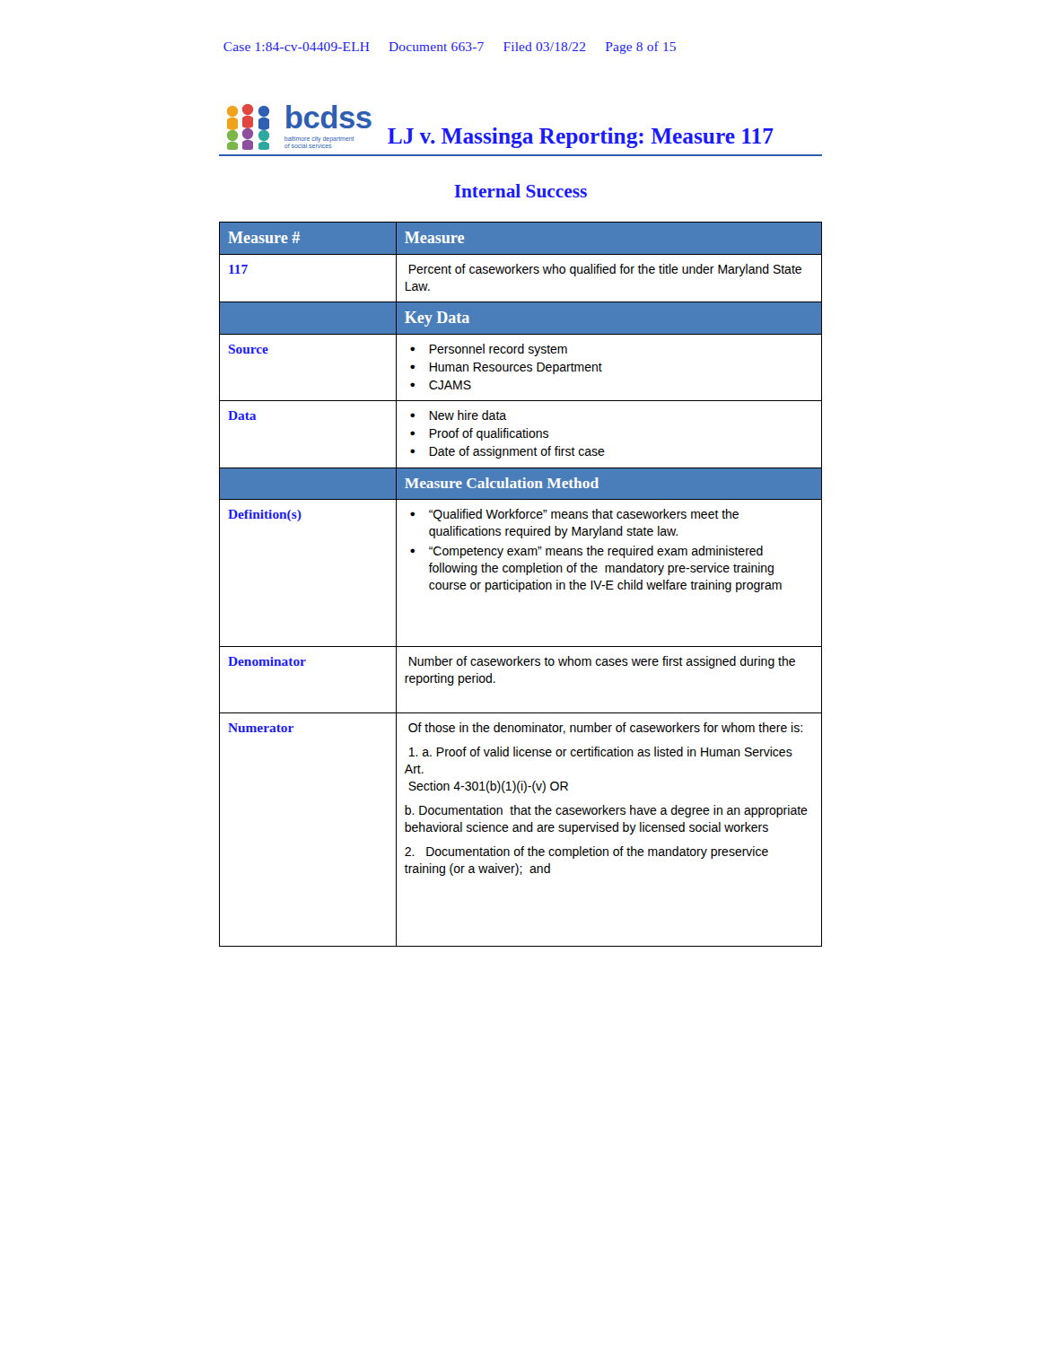Case 1:84-cv-04409-ELH Document 663-7 Filed 03/18/22 Page 8 of 15
bcdss
baltimore city department
of social services
LJ v. Massinga Reporting: Measure 117
Internal Success
| Measure # | Measure |
| 117 | Percent of caseworkers who qualified for the title under Maryland State Law. |
| | Key Data |
| Source | Personnel record system Human Resources Department CJAMS |
| Data | New hire data Proof of qualifications Date of assignment of first case |
| | Measure Calculation Method |
| Definition(s) | “Qualified Workforce” means that caseworkers meet the qualifications required by Maryland state law. “Competency exam” means the required exam administered following the completion of the mandatory pre-service training course or participation in the IV-E child welfare training program |
| Denominator | Number of caseworkers to whom cases were first assigned during the reporting period. |
| Numerator | Of those in the denominator, number of caseworkers for whom there is: 1. a. Proof of valid license or certification as listed in Human Services Art. Section 4-301(b)(1)(i)-(v) OR b. Documentation that the caseworkers have a degree in an appropriate behavioral science and are supervised by licensed social workers 2. Documentation of the completion of the mandatory preservice training (or a waiver); and |